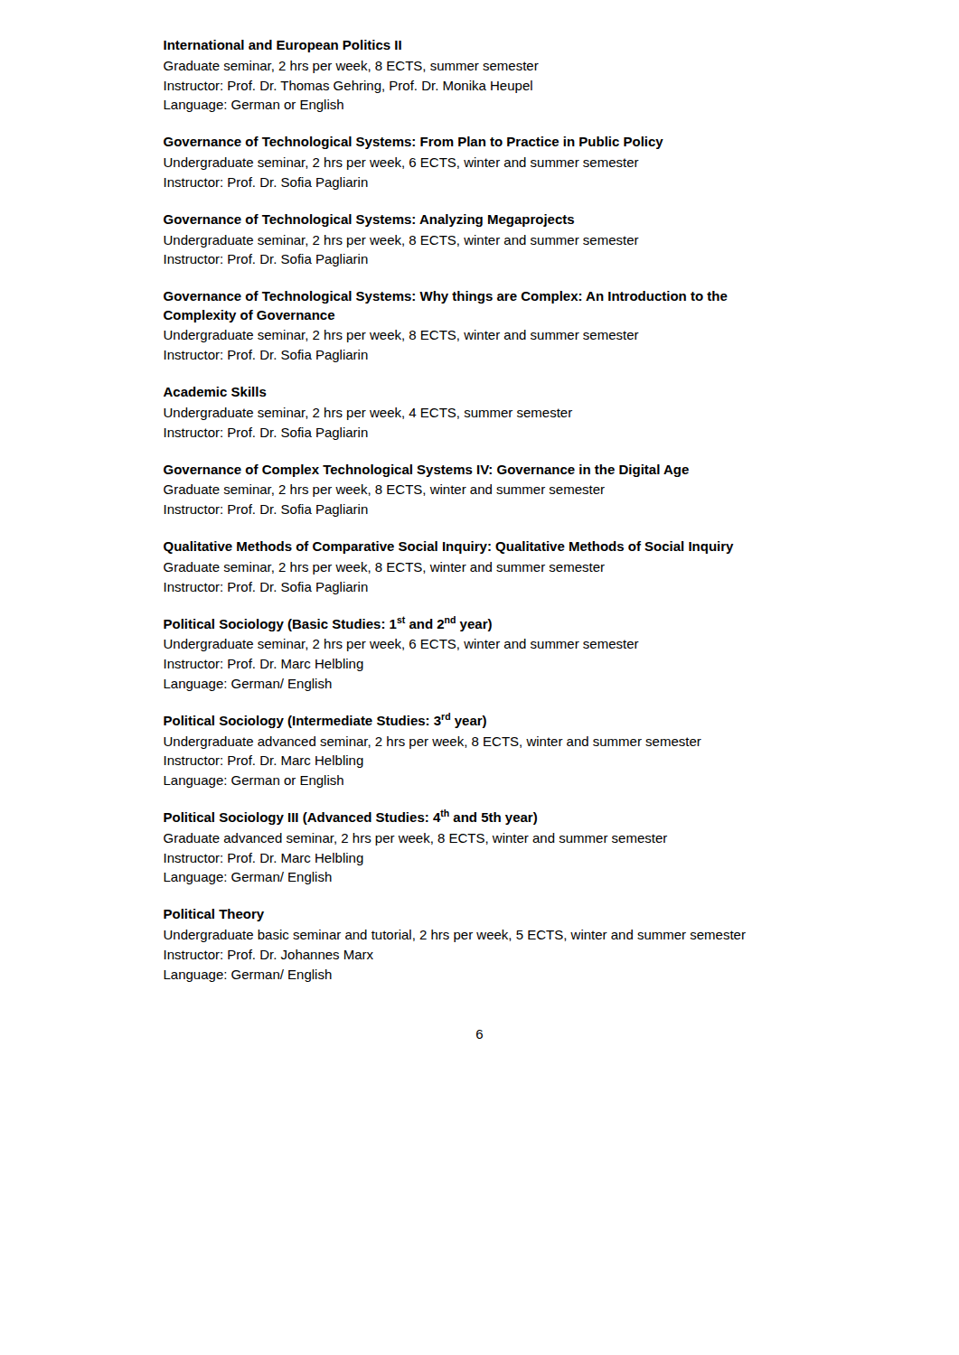International and European Politics II
Graduate seminar, 2 hrs per week, 8 ECTS, summer semester
Instructor: Prof. Dr. Thomas Gehring, Prof. Dr. Monika Heupel
Language: German or English
Governance of Technological Systems: From Plan to Practice in Public Policy
Undergraduate seminar, 2 hrs per week, 6 ECTS, winter and summer semester
Instructor: Prof. Dr. Sofia Pagliarin
Governance of Technological Systems: Analyzing Megaprojects
Undergraduate seminar, 2 hrs per week, 8 ECTS, winter and summer semester
Instructor: Prof. Dr. Sofia Pagliarin
Governance of Technological Systems: Why things are Complex: An Introduction to the Complexity of Governance
Undergraduate seminar, 2 hrs per week, 8 ECTS, winter and summer semester
Instructor: Prof. Dr. Sofia Pagliarin
Academic Skills
Undergraduate seminar, 2 hrs per week, 4 ECTS, summer semester
Instructor: Prof. Dr. Sofia Pagliarin
Governance of Complex Technological Systems IV: Governance in the Digital Age
Graduate seminar, 2 hrs per week, 8 ECTS, winter and summer semester
Instructor: Prof. Dr. Sofia Pagliarin
Qualitative Methods of Comparative Social Inquiry: Qualitative Methods of Social Inquiry
Graduate seminar, 2 hrs per week, 8 ECTS, winter and summer semester
Instructor: Prof. Dr. Sofia Pagliarin
Political Sociology (Basic Studies: 1st and 2nd year)
Undergraduate seminar, 2 hrs per week, 6 ECTS, winter and summer semester
Instructor: Prof. Dr. Marc Helbling
Language: German/ English
Political Sociology (Intermediate Studies: 3rd year)
Undergraduate advanced seminar, 2 hrs per week, 8 ECTS, winter and summer semester
Instructor: Prof. Dr. Marc Helbling
Language: German or English
Political Sociology III (Advanced Studies: 4th and 5th year)
Graduate advanced seminar, 2 hrs per week, 8 ECTS, winter and summer semester
Instructor: Prof. Dr. Marc Helbling
Language: German/ English
Political Theory
Undergraduate basic seminar and tutorial, 2 hrs per week, 5 ECTS, winter and summer semester
Instructor: Prof. Dr. Johannes Marx
Language: German/ English
6